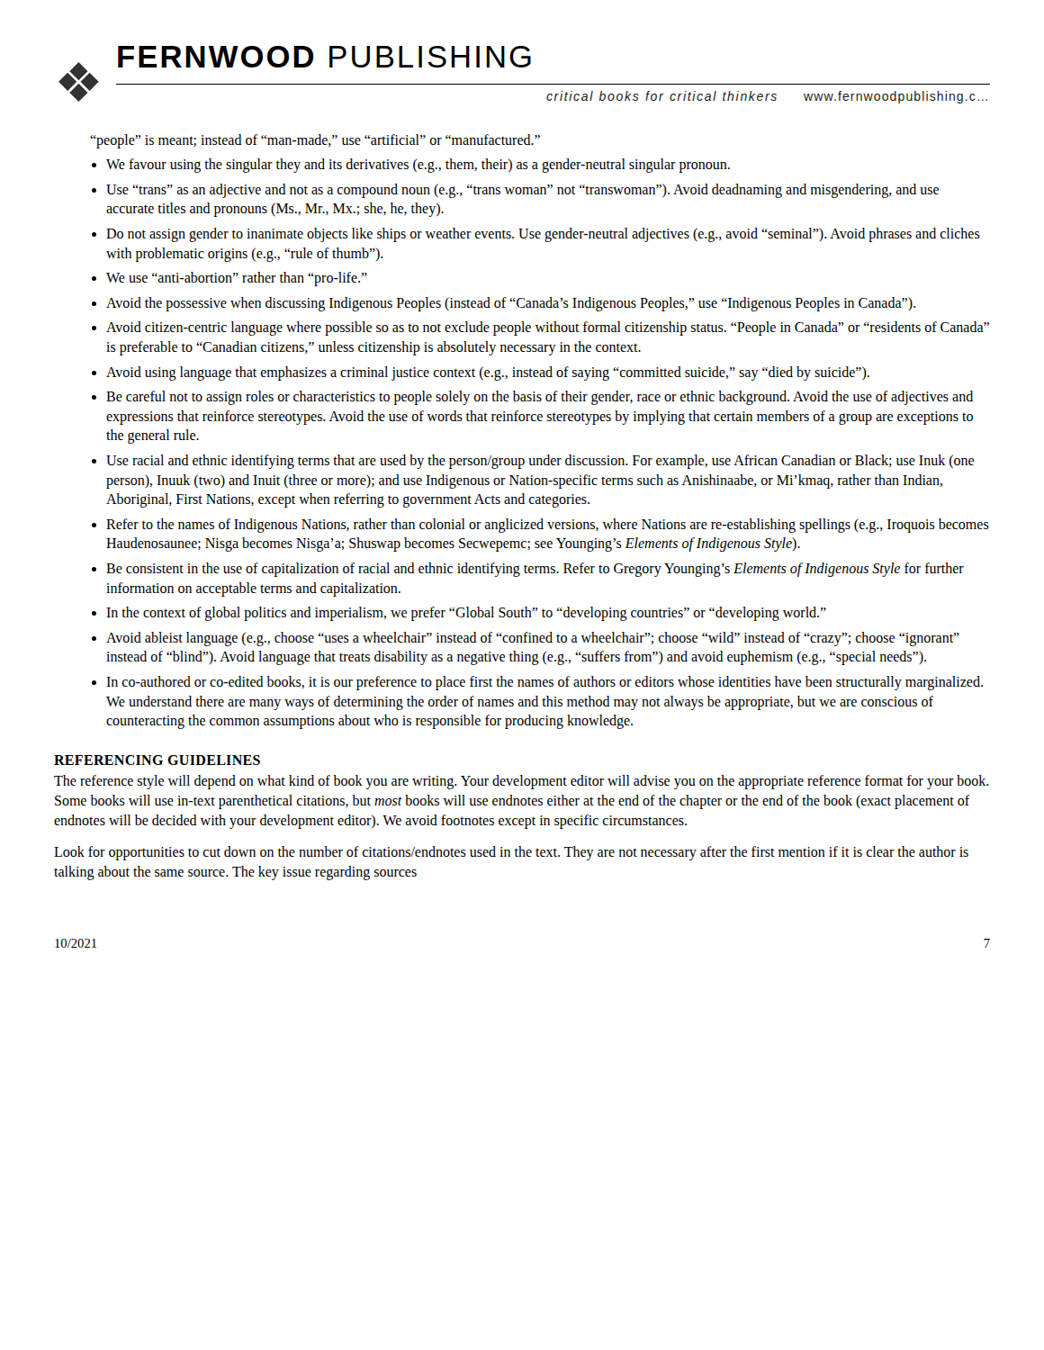❖
FERNWOOD PUBLISHING
critical books for critical thinkers www.fernwoodpublishing.c…
“people” is meant; instead of “man-made,” use “artificial” or “manufactured.”
We favour using the singular they and its derivatives (e.g., them, their) as a gender-neutral singular pronoun.
Use “trans” as an adjective and not as a compound noun (e.g., “trans woman” not “transwoman”). Avoid deadnaming and misgendering, and use accurate titles and pronouns (Ms., Mr., Mx.; she, he, they).
Do not assign gender to inanimate objects like ships or weather events. Use gender-neutral adjectives (e.g., avoid “seminal”). Avoid phrases and cliches with problematic origins (e.g., “rule of thumb”).
We use “anti-abortion” rather than “pro-life.”
Avoid the possessive when discussing Indigenous Peoples (instead of “Canada’s Indigenous Peoples,” use “Indigenous Peoples in Canada”).
Avoid citizen-centric language where possible so as to not exclude people without formal citizenship status. “People in Canada” or “residents of Canada” is preferable to “Canadian citizens,” unless citizenship is absolutely necessary in the context.
Avoid using language that emphasizes a criminal justice context (e.g., instead of saying “committed suicide,” say “died by suicide”).
Be careful not to assign roles or characteristics to people solely on the basis of their gender, race or ethnic background. Avoid the use of adjectives and expressions that reinforce stereotypes. Avoid the use of words that reinforce stereotypes by implying that certain members of a group are exceptions to the general rule.
Use racial and ethnic identifying terms that are used by the person/group under discussion. For example, use African Canadian or Black; use Inuk (one person), Inuuk (two) and Inuit (three or more); and use Indigenous or Nation-specific terms such as Anishinaabe, or Mi’kmaq, rather than Indian, Aboriginal, First Nations, except when referring to government Acts and categories.
Refer to the names of Indigenous Nations, rather than colonial or anglicized versions, where Nations are re-establishing spellings (e.g., Iroquois becomes Haudenosaunee; Nisga becomes Nisga’a; Shuswap becomes Secwepemc; see Younging’s Elements of Indigenous Style).
Be consistent in the use of capitalization of racial and ethnic identifying terms. Refer to Gregory Younging’s Elements of Indigenous Style for further information on acceptable terms and capitalization.
In the context of global politics and imperialism, we prefer “Global South” to “developing countries” or “developing world.”
Avoid ableist language (e.g., choose “uses a wheelchair” instead of “confined to a wheelchair”; choose “wild” instead of “crazy”; choose “ignorant” instead of “blind”). Avoid language that treats disability as a negative thing (e.g., “suffers from”) and avoid euphemism (e.g., “special needs”).
In co-authored or co-edited books, it is our preference to place first the names of authors or editors whose identities have been structurally marginalized. We understand there are many ways of determining the order of names and this method may not always be appropriate, but we are conscious of counteracting the common assumptions about who is responsible for producing knowledge.
REFERENCING GUIDELINES
The reference style will depend on what kind of book you are writing. Your development editor will advise you on the appropriate reference format for your book. Some books will use in-text parenthetical citations, but most books will use endnotes either at the end of the chapter or the end of the book (exact placement of endnotes will be decided with your development editor). We avoid footnotes except in specific circumstances.
Look for opportunities to cut down on the number of citations/endnotes used in the text. They are not necessary after the first mention if it is clear the author is talking about the same source. The key issue regarding sources
10/2021
7